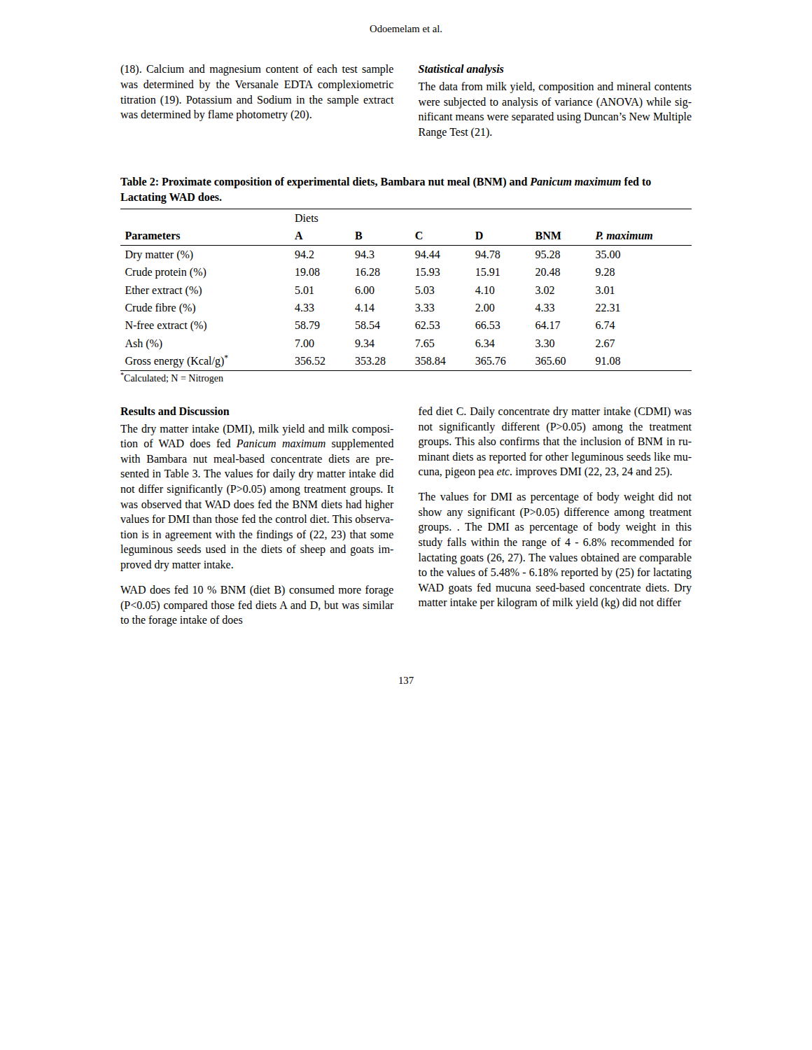Odoemelam et al.
(18). Calcium and magnesium content of each test sample was determined by the Versanale EDTA complexiometric titration (19). Potassium and Sodium in the sample extract was determined by flame photometry (20).
Statistical analysis
The data from milk yield, composition and mineral contents were subjected to analysis of variance (ANOVA) while significant means were separated using Duncan’s New Multiple Range Test (21).
Table 2: Proximate composition of experimental diets, Bambara nut meal (BNM) and Panicum maximum fed to Lactating WAD does.
| | Diets | | |
| Parameters | A | B | C | D | BNM | P. maximum |
| Dry matter (%) | 94.2 | 94.3 | 94.44 | 94.78 | 95.28 | 35.00 |
| Crude protein (%) | 19.08 | 16.28 | 15.93 | 15.91 | 20.48 | 9.28 |
| Ether extract (%) | 5.01 | 6.00 | 5.03 | 4.10 | 3.02 | 3.01 |
| Crude fibre (%) | 4.33 | 4.14 | 3.33 | 2.00 | 4.33 | 22.31 |
| N-free extract (%) | 58.79 | 58.54 | 62.53 | 66.53 | 64.17 | 6.74 |
| Ash (%) | 7.00 | 9.34 | 7.65 | 6.34 | 3.30 | 2.67 |
| Gross energy (Kcal/g) * | 356.52 | 353.28 | 358.84 | 365.76 | 365.60 | 91.08 |
*Calculated; N = Nitrogen
Results and Discussion
The dry matter intake (DMI), milk yield and milk composition of WAD does fed Panicum maximum supplemented with Bambara nut meal-based concentrate diets are presented in Table 3. The values for daily dry matter intake did not differ significantly (P>0.05) among treatment groups. It was observed that WAD does fed the BNM diets had higher values for DMI than those fed the control diet. This observation is in agreement with the findings of (22, 23) that some leguminous seeds used in the diets of sheep and goats improved dry matter intake.
WAD does fed 10 % BNM (diet B) consumed more forage (P<0.05) compared those fed diets A and D, but was similar to the forage intake of does
fed diet C. Daily concentrate dry matter intake (CDMI) was not significantly different (P>0.05) among the treatment groups. This also confirms that the inclusion of BNM in ruminant diets as reported for other leguminous seeds like mucuna, pigeon pea etc. improves DMI (22, 23, 24 and 25).
The values for DMI as percentage of body weight did not show any significant (P>0.05) difference among treatment groups. . The DMI as percentage of body weight in this study falls within the range of 4 - 6.8% recommended for lactating goats (26, 27). The values obtained are comparable to the values of 5.48% - 6.18% reported by (25) for lactating WAD goats fed mucuna seed-based concentrate diets. Dry matter intake per kilogram of milk yield (kg) did not differ
137